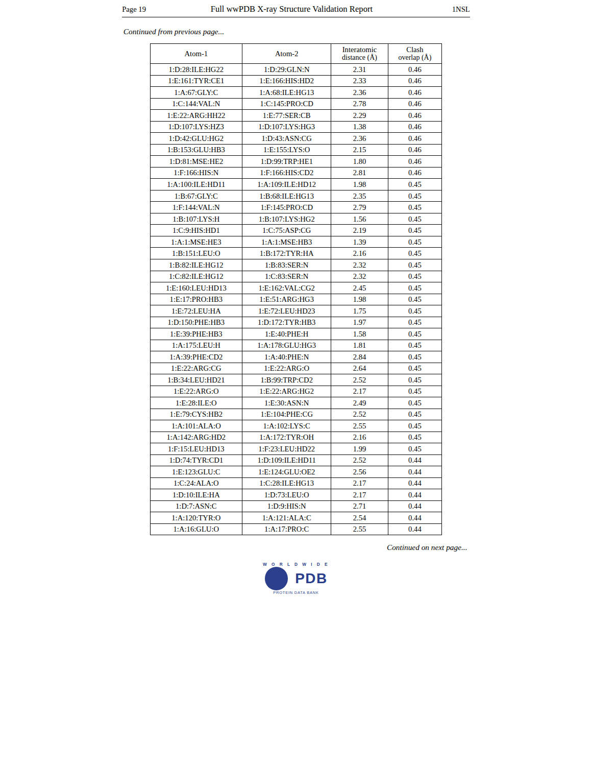Page 19
Full wwPDB X-ray Structure Validation Report
1NSL
Continued from previous page...
| Atom-1 | Atom-2 | Interatomic distance (Å) | Clash overlap (Å) |
| --- | --- | --- | --- |
| 1:D:28:ILE:HG22 | 1:D:29:GLN:N | 2.31 | 0.46 |
| 1:E:161:TYR:CE1 | 1:E:166:HIS:HD2 | 2.33 | 0.46 |
| 1:A:67:GLY:C | 1:A:68:ILE:HG13 | 2.36 | 0.46 |
| 1:C:144:VAL:N | 1:C:145:PRO:CD | 2.78 | 0.46 |
| 1:E:22:ARG:HH22 | 1:E:77:SER:CB | 2.29 | 0.46 |
| 1:D:107:LYS:HZ3 | 1:D:107:LYS:HG3 | 1.38 | 0.46 |
| 1:D:42:GLU:HG2 | 1:D:43:ASN:CG | 2.36 | 0.46 |
| 1:B:153:GLU:HB3 | 1:E:155:LYS:O | 2.15 | 0.46 |
| 1:D:81:MSE:HE2 | 1:D:99:TRP:HE1 | 1.80 | 0.46 |
| 1:F:166:HIS:N | 1:F:166:HIS:CD2 | 2.81 | 0.46 |
| 1:A:100:ILE:HD11 | 1:A:109:ILE:HD12 | 1.98 | 0.45 |
| 1:B:67:GLY:C | 1:B:68:ILE:HG13 | 2.35 | 0.45 |
| 1:F:144:VAL:N | 1:F:145:PRO:CD | 2.79 | 0.45 |
| 1:B:107:LYS:H | 1:B:107:LYS:HG2 | 1.56 | 0.45 |
| 1:C:9:HIS:HD1 | 1:C:75:ASP:CG | 2.19 | 0.45 |
| 1:A:1:MSE:HE3 | 1:A:1:MSE:HB3 | 1.39 | 0.45 |
| 1:B:151:LEU:O | 1:B:172:TYR:HA | 2.16 | 0.45 |
| 1:B:82:ILE:HG12 | 1:B:83:SER:N | 2.32 | 0.45 |
| 1:C:82:ILE:HG12 | 1:C:83:SER:N | 2.32 | 0.45 |
| 1:E:160:LEU:HD13 | 1:E:162:VAL:CG2 | 2.45 | 0.45 |
| 1:E:17:PRO:HB3 | 1:E:51:ARG:HG3 | 1.98 | 0.45 |
| 1:E:72:LEU:HA | 1:E:72:LEU:HD23 | 1.75 | 0.45 |
| 1:D:150:PHE:HB3 | 1:D:172:TYR:HB3 | 1.97 | 0.45 |
| 1:E:39:PHE:HB3 | 1:E:40:PHE:H | 1.58 | 0.45 |
| 1:A:175:LEU:H | 1:A:178:GLU:HG3 | 1.81 | 0.45 |
| 1:A:39:PHE:CD2 | 1:A:40:PHE:N | 2.84 | 0.45 |
| 1:E:22:ARG:CG | 1:E:22:ARG:O | 2.64 | 0.45 |
| 1:B:34:LEU:HD21 | 1:B:99:TRP:CD2 | 2.52 | 0.45 |
| 1:E:22:ARG:O | 1:E:22:ARG:HG2 | 2.17 | 0.45 |
| 1:E:28:ILE:O | 1:E:30:ASN:N | 2.49 | 0.45 |
| 1:E:79:CYS:HB2 | 1:E:104:PHE:CG | 2.52 | 0.45 |
| 1:A:101:ALA:O | 1:A:102:LYS:C | 2.55 | 0.45 |
| 1:A:142:ARG:HD2 | 1:A:172:TYR:OH | 2.16 | 0.45 |
| 1:F:15:LEU:HD13 | 1:F:23:LEU:HD22 | 1.99 | 0.45 |
| 1:D:74:TYR:CD1 | 1:D:109:ILE:HD11 | 2.52 | 0.44 |
| 1:E:123:GLU:C | 1:E:124:GLU:OE2 | 2.56 | 0.44 |
| 1:C:24:ALA:O | 1:C:28:ILE:HG13 | 2.17 | 0.44 |
| 1:D:10:ILE:HA | 1:D:73:LEU:O | 2.17 | 0.44 |
| 1:D:7:ASN:C | 1:D:9:HIS:N | 2.71 | 0.44 |
| 1:A:120:TYR:O | 1:A:121:ALA:C | 2.54 | 0.44 |
| 1:A:16:GLU:O | 1:A:17:PRO:C | 2.55 | 0.44 |
Continued on next page...
W O R L D W I D E
PDB
PROTEIN DATA BANK